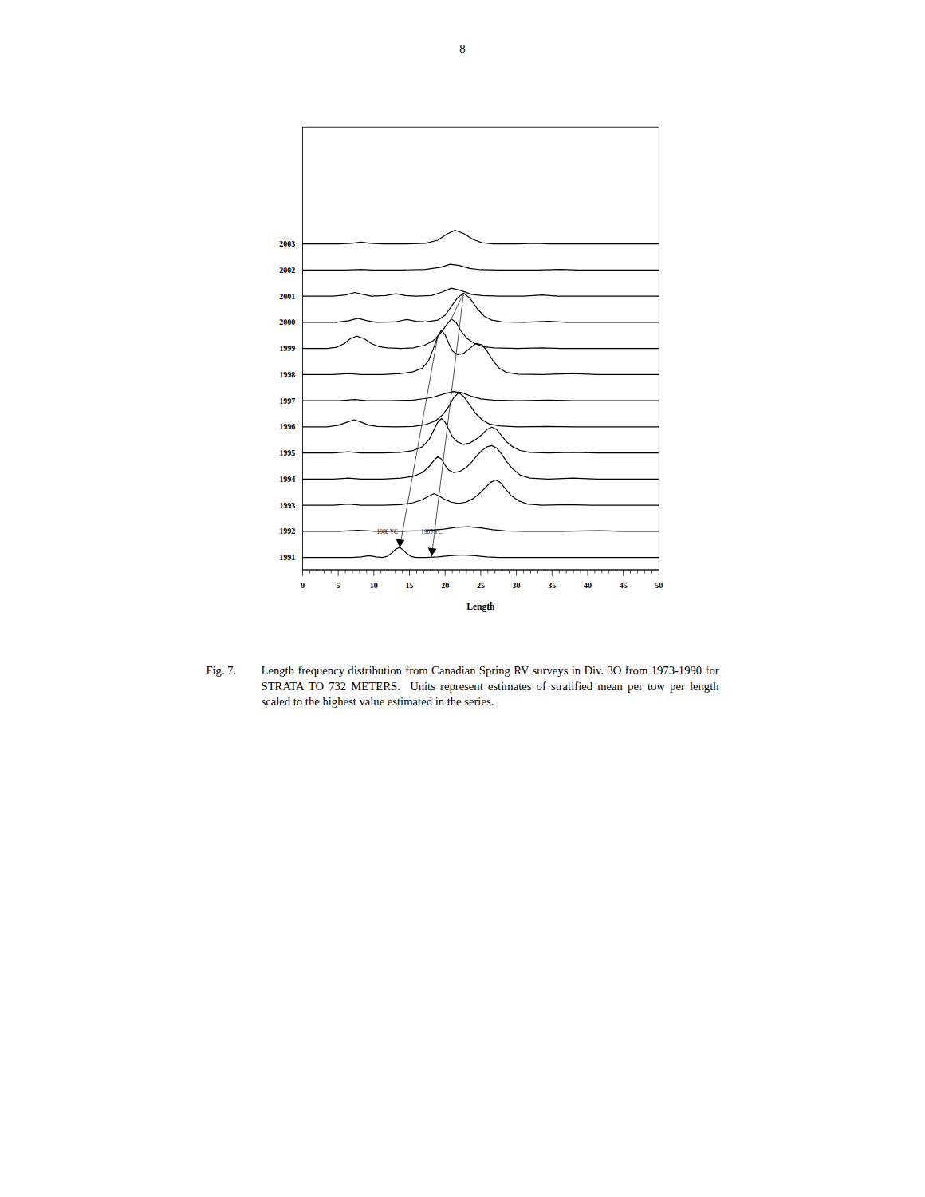8
Coordinate system notes (SVG user units): plot x: 0 length -> x=120 ; 50 length -> x=700 baseline for year Y: y = 760 - (Y-1991)*42.5 2003 2002 2001 2000 1999 1998 1997 1996 1995 1994 1993 1992 1991 1988 YC 1985 YC 0 5 10 15 20 25 30 35 40 45 50 Length
| Fig. 7. | Length frequency distribution from Canadian Spring RV surveys in Div. 3O from 1973-1990 for STRATA TO 732 METERS. Units represent estimates of stratified mean per tow per length scaled to the highest value estimated in the series. |